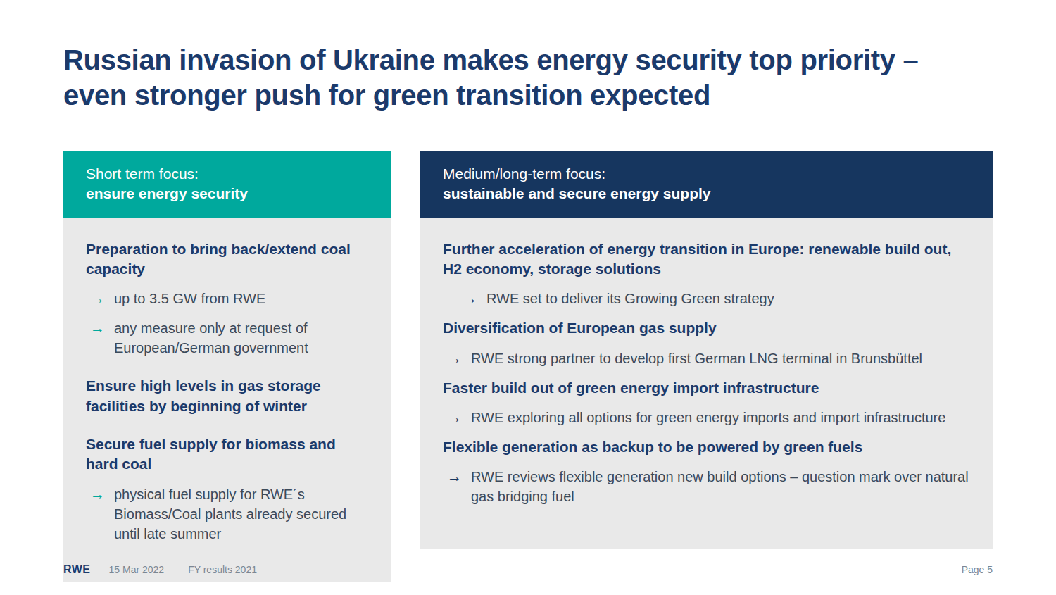Russian invasion of Ukraine makes energy security top priority –
even stronger push for green transition expected
Short term focus:
ensure energy security
Preparation to bring back/extend coal capacity
up to 3.5 GW from RWE
any measure only at request of European/German government
Ensure high levels in gas storage facilities by beginning of winter
Secure fuel supply for biomass and hard coal
physical fuel supply for RWE´s Biomass/Coal plants already secured until late summer
Medium/long-term focus:
sustainable and secure energy supply
Further acceleration of energy transition in Europe: renewable build out, H2 economy, storage solutions
RWE set to deliver its Growing Green strategy
Diversification of European gas supply
RWE strong partner to develop first German LNG terminal in Brunsbüttel
Faster build out of green energy import infrastructure
RWE exploring all options for green energy imports and import infrastructure
Flexible generation as backup to be powered by green fuels
RWE reviews flexible generation new build options – question mark over natural gas bridging fuel
RWE 15 Mar 2022 FY results 2021 Page 5